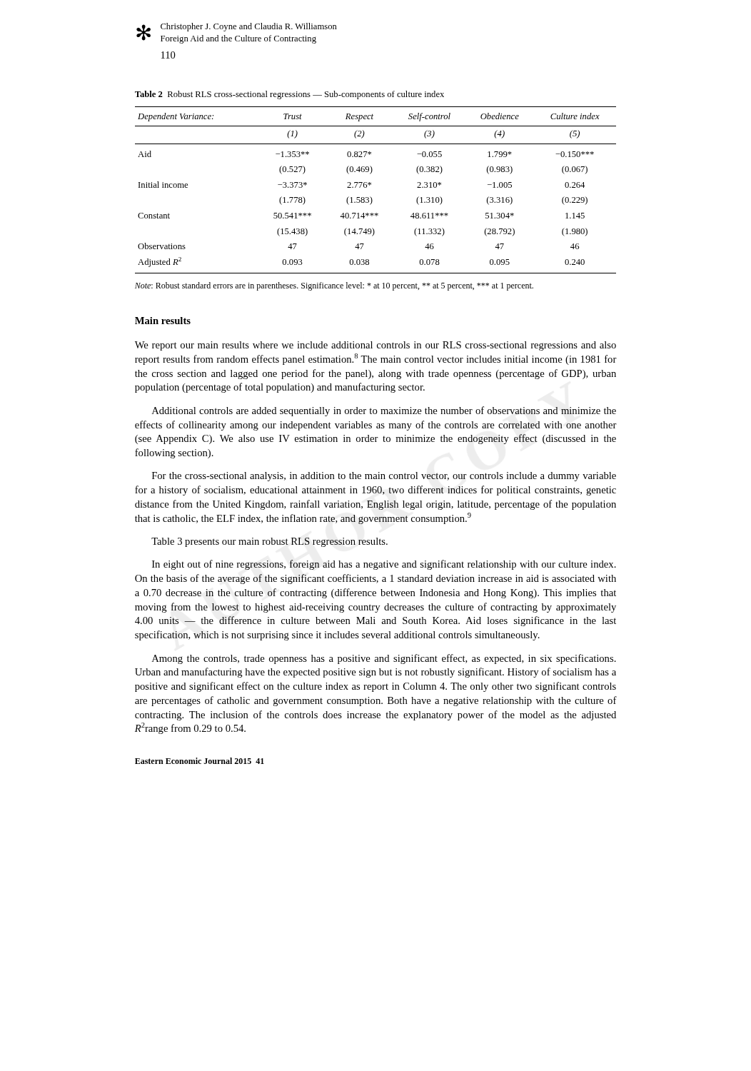AUTHOR COPY
✻
Christopher J. Coyne and Claudia R. Williamson
Foreign Aid and the Culture of Contracting
110
Table 2 Robust RLS cross-sectional regressions — Sub-components of culture index
| Dependent Variance: | Trust | Respect | Self-control | Obedience | Culture index |
| --- | --- | --- | --- | --- | --- |
| | (1) | (2) | (3) | (4) | (5) |
| Aid | −1.353** | 0.827* | −0.055 | 1.799* | −0.150*** |
| | (0.527) | (0.469) | (0.382) | (0.983) | (0.067) |
| Initial income | −3.373* | 2.776* | 2.310* | −1.005 | 0.264 |
| | (1.778) | (1.583) | (1.310) | (3.316) | (0.229) |
| Constant | 50.541*** | 40.714*** | 48.611*** | 51.304* | 1.145 |
| | (15.438) | (14.749) | (11.332) | (28.792) | (1.980) |
| Observations | 47 | 47 | 46 | 47 | 46 |
| Adjusted R 2 | 0.093 | 0.038 | 0.078 | 0.095 | 0.240 |
Note: Robust standard errors are in parentheses. Significance level: * at 10 percent, ** at 5 percent, *** at 1 percent.
Main results
We report our main results where we include additional controls in our RLS cross-sectional regressions and also report results from random effects panel estimation.8 The main control vector includes initial income (in 1981 for the cross section and lagged one period for the panel), along with trade openness (percentage of GDP), urban population (percentage of total population) and manufacturing sector.
Additional controls are added sequentially in order to maximize the number of observations and minimize the effects of collinearity among our independent variables as many of the controls are correlated with one another (see Appendix C). We also use IV estimation in order to minimize the endogeneity effect (discussed in the following section).
For the cross-sectional analysis, in addition to the main control vector, our controls include a dummy variable for a history of socialism, educational attainment in 1960, two different indices for political constraints, genetic distance from the United Kingdom, rainfall variation, English legal origin, latitude, percentage of the population that is catholic, the ELF index, the inflation rate, and government consumption.9
Table 3 presents our main robust RLS regression results.
In eight out of nine regressions, foreign aid has a negative and significant relationship with our culture index. On the basis of the average of the significant coefficients, a 1 standard deviation increase in aid is associated with a 0.70 decrease in the culture of contracting (difference between Indonesia and Hong Kong). This implies that moving from the lowest to highest aid-receiving country decreases the culture of contracting by approximately 4.00 units — the difference in culture between Mali and South Korea. Aid loses significance in the last specification, which is not surprising since it includes several additional controls simultaneously.
Among the controls, trade openness has a positive and significant effect, as expected, in six specifications. Urban and manufacturing have the expected positive sign but is not robustly significant. History of socialism has a positive and significant effect on the culture index as report in Column 4. The only other two significant controls are percentages of catholic and government consumption. Both have a negative relationship with the culture of contracting. The inclusion of the controls does increase the explanatory power of the model as the adjusted R2range from 0.29 to 0.54.
Eastern Economic Journal 2015 41